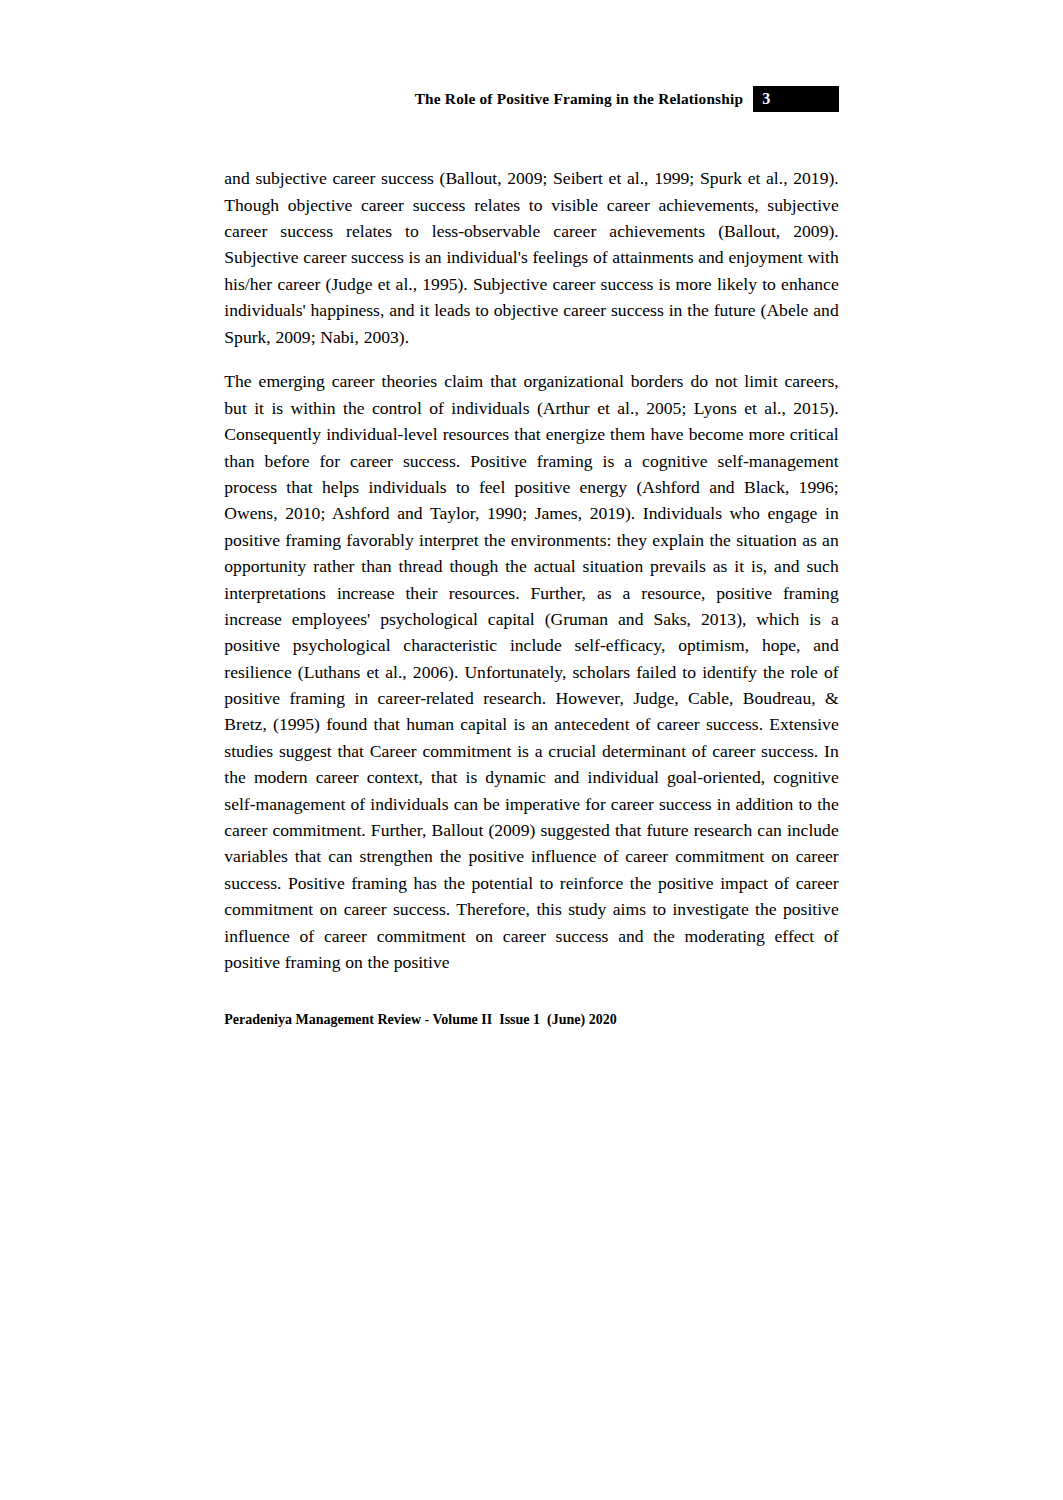The Role of Positive Framing in the Relationship
3
and subjective career success (Ballout, 2009; Seibert et al., 1999; Spurk et al., 2019). Though objective career success relates to visible career achievements, subjective career success relates to less-observable career achievements (Ballout, 2009). Subjective career success is an individual's feelings of attainments and enjoyment with his/her career (Judge et al., 1995). Subjective career success is more likely to enhance individuals' happiness, and it leads to objective career success in the future (Abele and Spurk, 2009; Nabi, 2003).
The emerging career theories claim that organizational borders do not limit careers, but it is within the control of individuals (Arthur et al., 2005; Lyons et al., 2015). Consequently individual-level resources that energize them have become more critical than before for career success. Positive framing is a cognitive self-management process that helps individuals to feel positive energy (Ashford and Black, 1996; Owens, 2010; Ashford and Taylor, 1990; James, 2019). Individuals who engage in positive framing favorably interpret the environments: they explain the situation as an opportunity rather than thread though the actual situation prevails as it is, and such interpretations increase their resources. Further, as a resource, positive framing increase employees' psychological capital (Gruman and Saks, 2013), which is a positive psychological characteristic include self-efficacy, optimism, hope, and resilience (Luthans et al., 2006). Unfortunately, scholars failed to identify the role of positive framing in career-related research. However, Judge, Cable, Boudreau, & Bretz, (1995) found that human capital is an antecedent of career success. Extensive studies suggest that Career commitment is a crucial determinant of career success. In the modern career context, that is dynamic and individual goal-oriented, cognitive self-management of individuals can be imperative for career success in addition to the career commitment. Further, Ballout (2009) suggested that future research can include variables that can strengthen the positive influence of career commitment on career success. Positive framing has the potential to reinforce the positive impact of career commitment on career success. Therefore, this study aims to investigate the positive influence of career commitment on career success and the moderating effect of positive framing on the positive
Peradeniya Management Review - Volume II Issue 1 (June) 2020